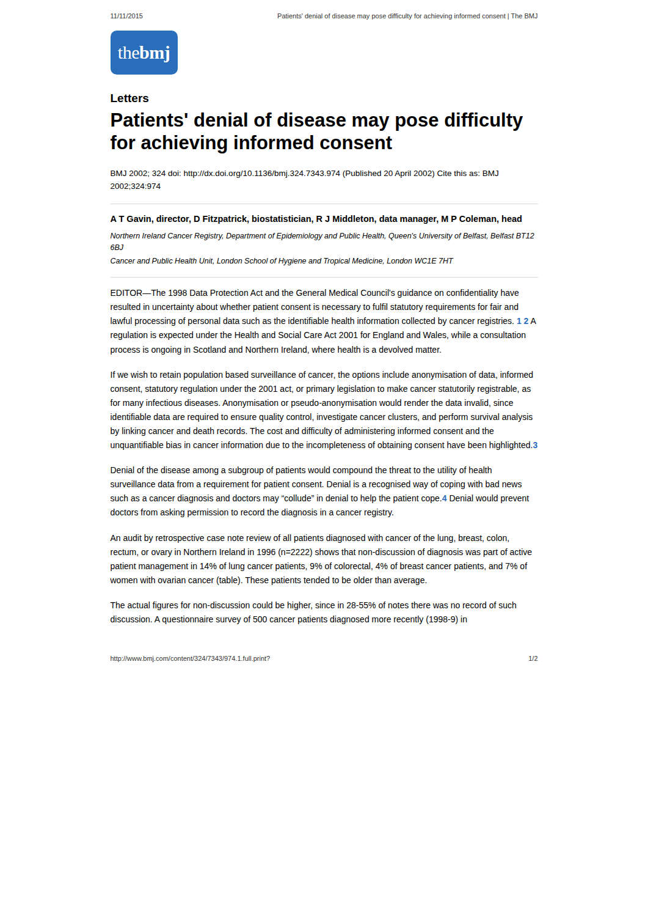11/11/2015
Patients' denial of disease may pose difficulty for achieving informed consent | The BMJ
thebmj
Letters
Patients' denial of disease may pose difficulty for achieving informed consent
BMJ 2002; 324 doi: http://dx.doi.org/10.1136/bmj.324.7343.974 (Published 20 April 2002) Cite this as: BMJ 2002;324:974
A T Gavin, director, D Fitzpatrick, biostatistician, R J Middleton, data manager, M P Coleman, head
Northern Ireland Cancer Registry, Department of Epidemiology and Public Health, Queen's University of Belfast, Belfast BT12 6BJ
Cancer and Public Health Unit, London School of Hygiene and Tropical Medicine, London WC1E 7HT
EDITOR—The 1998 Data Protection Act and the General Medical Council's guidance on confidentiality have resulted in uncertainty about whether patient consent is necessary to fulfil statutory requirements for fair and lawful processing of personal data such as the identifiable health information collected by cancer registries. 1 2 A regulation is expected under the Health and Social Care Act 2001 for England and Wales, while a consultation process is ongoing in Scotland and Northern Ireland, where health is a devolved matter.
If we wish to retain population based surveillance of cancer, the options include anonymisation of data, informed consent, statutory regulation under the 2001 act, or primary legislation to make cancer statutorily registrable, as for many infectious diseases. Anonymisation or pseudo-anonymisation would render the data invalid, since identifiable data are required to ensure quality control, investigate cancer clusters, and perform survival analysis by linking cancer and death records. The cost and difficulty of administering informed consent and the unquantifiable bias in cancer information due to the incompleteness of obtaining consent have been highlighted.3
Denial of the disease among a subgroup of patients would compound the threat to the utility of health surveillance data from a requirement for patient consent. Denial is a recognised way of coping with bad news such as a cancer diagnosis and doctors may “collude” in denial to help the patient cope.4 Denial would prevent doctors from asking permission to record the diagnosis in a cancer registry.
An audit by retrospective case note review of all patients diagnosed with cancer of the lung, breast, colon, rectum, or ovary in Northern Ireland in 1996 (n=2222) shows that non-discussion of diagnosis was part of active patient management in 14% of lung cancer patients, 9% of colorectal, 4% of breast cancer patients, and 7% of women with ovarian cancer (table). These patients tended to be older than average.
The actual figures for non-discussion could be higher, since in 28-55% of notes there was no record of such discussion. A questionnaire survey of 500 cancer patients diagnosed more recently (1998-9) in
http://www.bmj.com/content/324/7343/974.1.full.print?
1/2